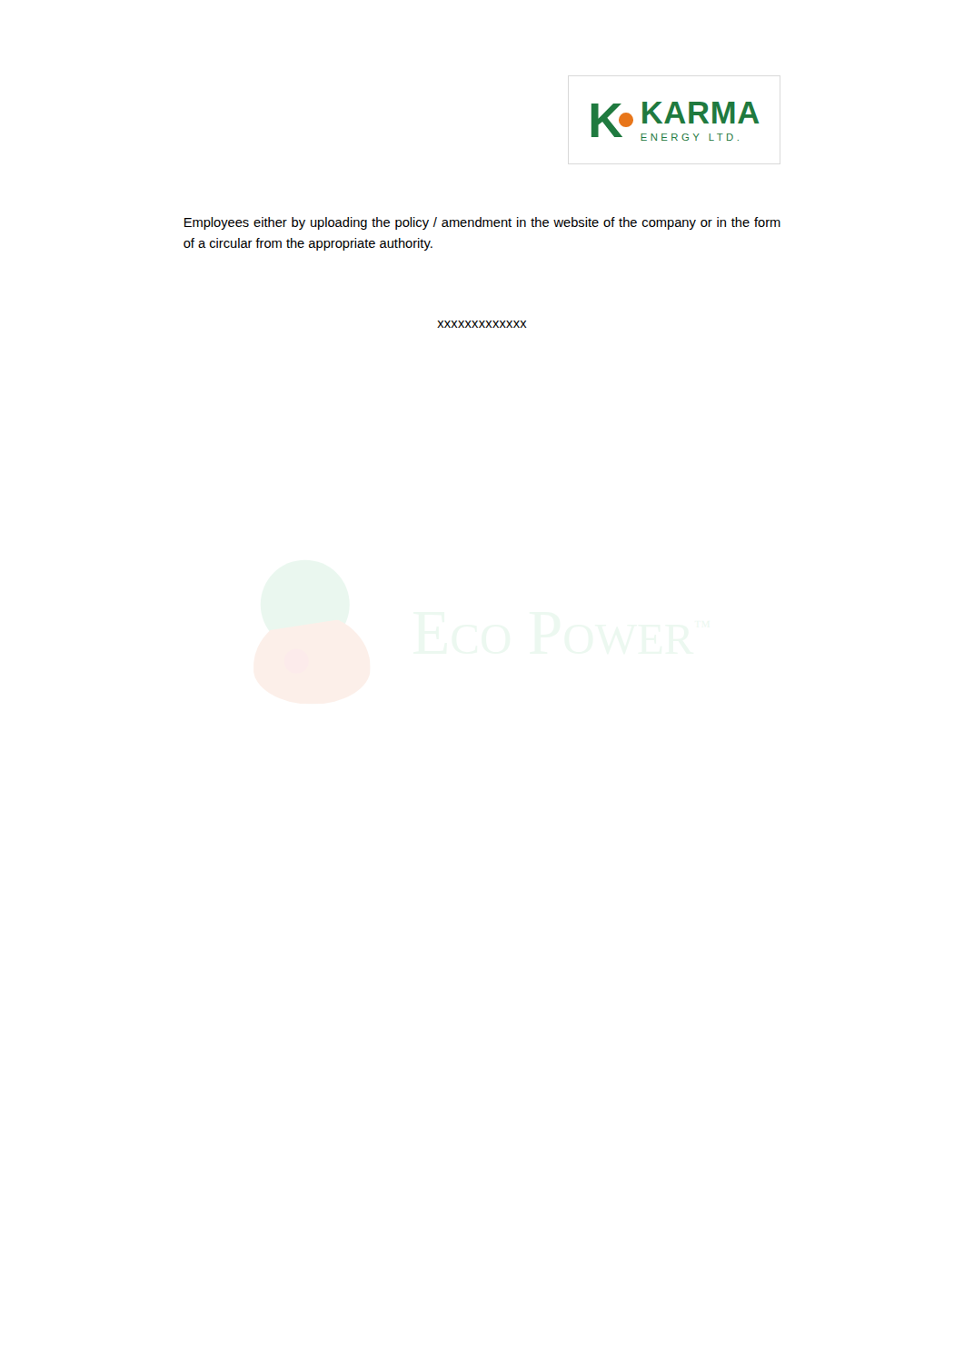K
KARMA
ENERGY LTD.
Eco Power™
Employees either by uploading the policy / amendment in the website of the company or in the form of a circular from the appropriate authority.
xxxxxxxxxxxxx